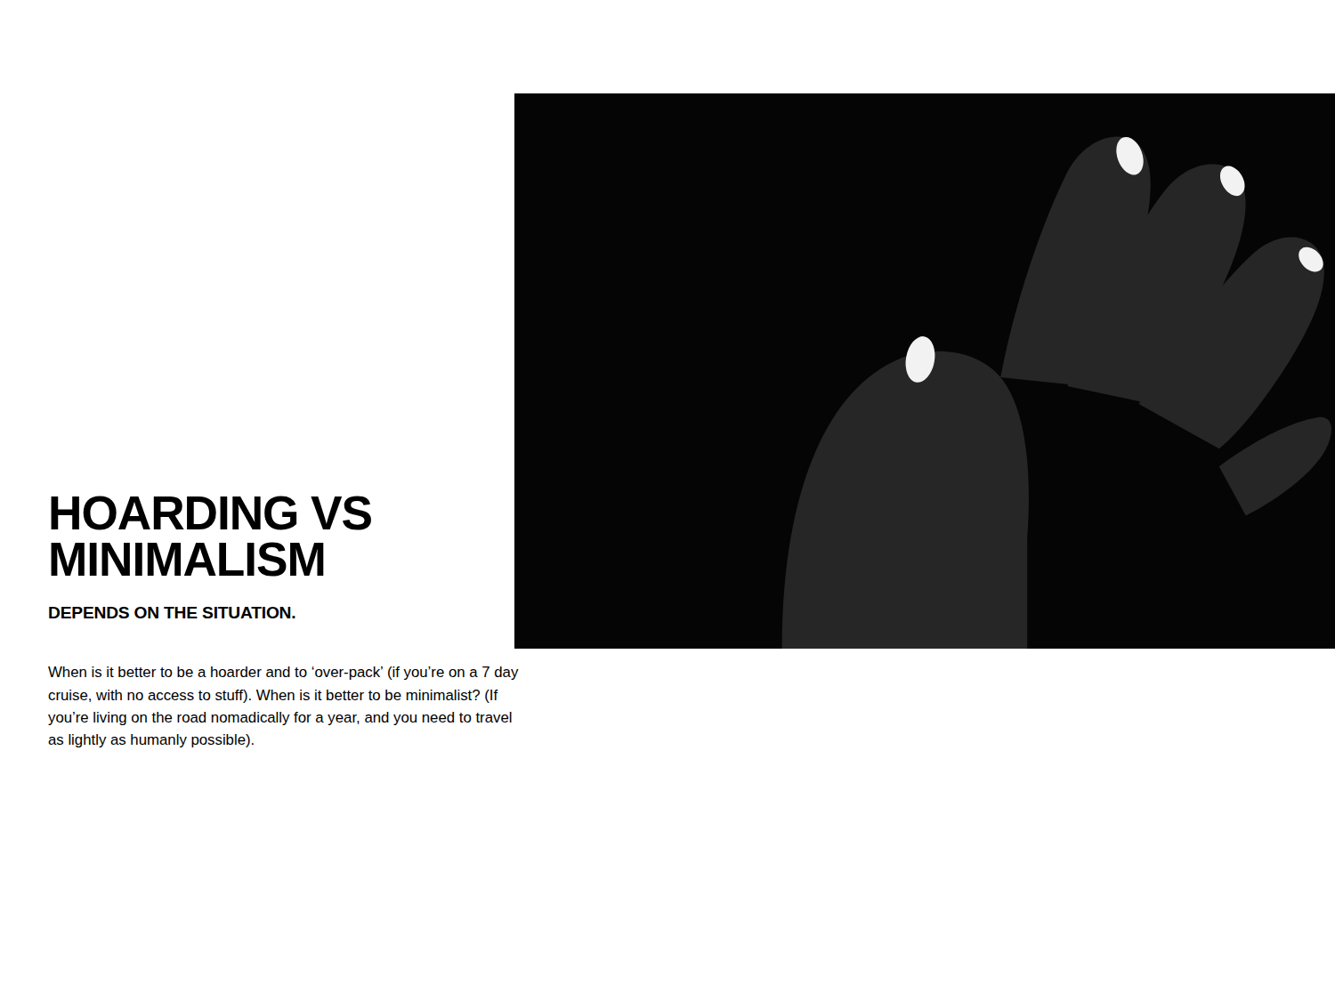Hoarding vs
Minimalism
Depends on the situation.
When is it better to be a hoarder and to ‘over-pack’ (if you’re on a 7 day cruise, with no access to stuff). When is it better to be minimalist? (If you’re living on the road nomadically for a year, and you need to travel as lightly as humanly possible).